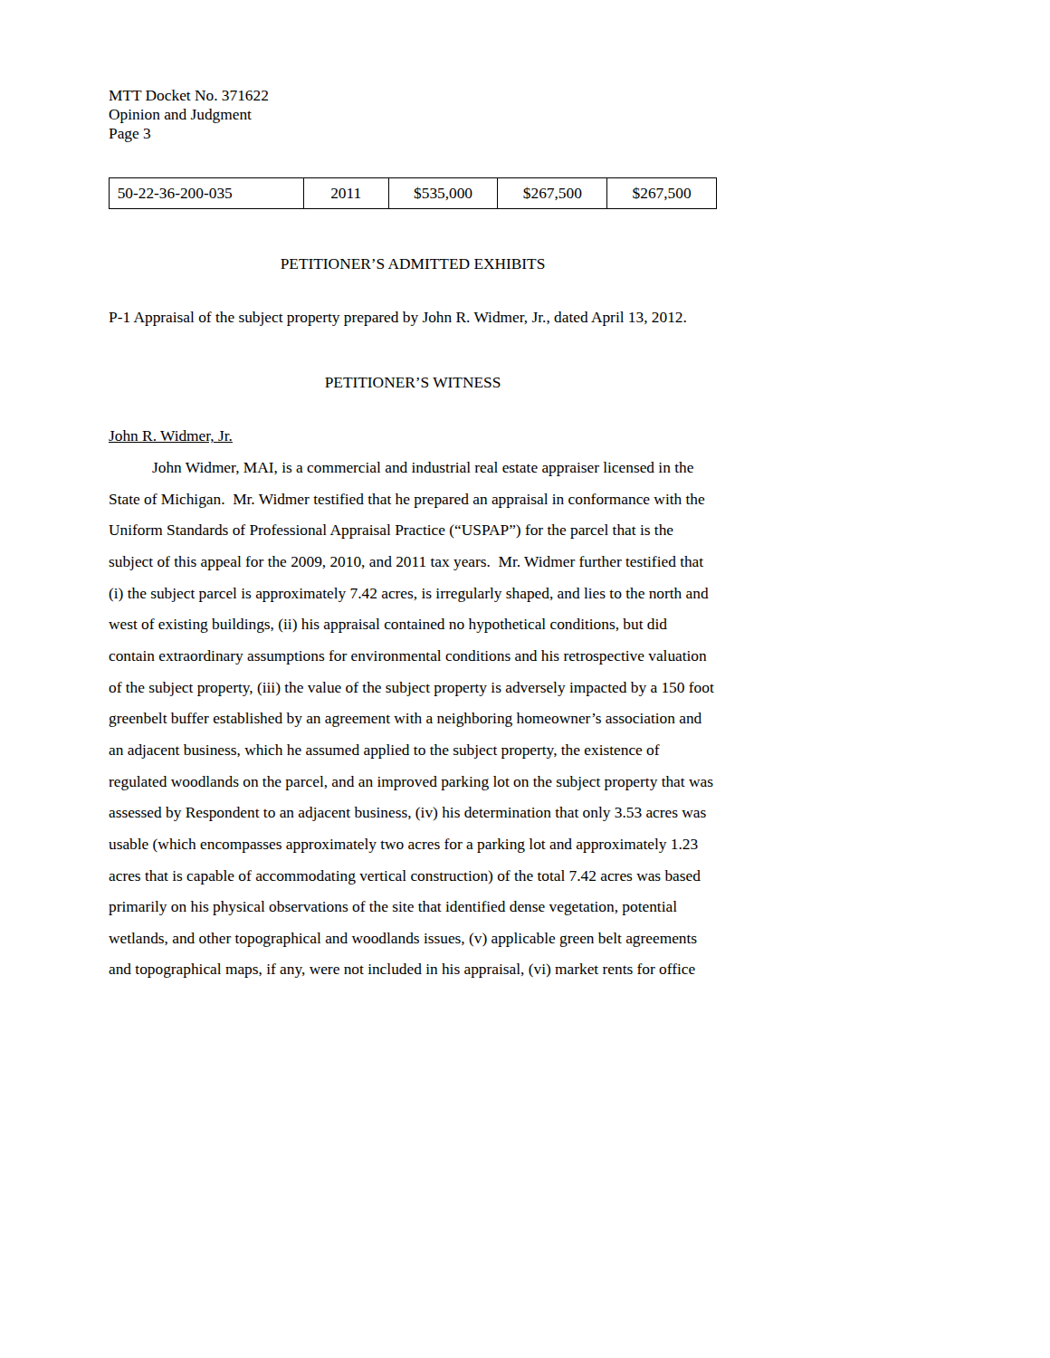MTT Docket No. 371622
Opinion and Judgment
Page 3
| 50-22-36-200-035 | 2011 | $535,000 | $267,500 | $267,500 |
PETITIONER’S ADMITTED EXHIBITS
P-1 Appraisal of the subject property prepared by John R. Widmer, Jr., dated April 13, 2012.
PETITIONER’S WITNESS
John R. Widmer, Jr.
John Widmer, MAI, is a commercial and industrial real estate appraiser licensed in the State of Michigan. Mr. Widmer testified that he prepared an appraisal in conformance with the Uniform Standards of Professional Appraisal Practice (“USPAP”) for the parcel that is the subject of this appeal for the 2009, 2010, and 2011 tax years. Mr. Widmer further testified that (i) the subject parcel is approximately 7.42 acres, is irregularly shaped, and lies to the north and west of existing buildings, (ii) his appraisal contained no hypothetical conditions, but did contain extraordinary assumptions for environmental conditions and his retrospective valuation of the subject property, (iii) the value of the subject property is adversely impacted by a 150 foot greenbelt buffer established by an agreement with a neighboring homeowner’s association and an adjacent business, which he assumed applied to the subject property, the existence of regulated woodlands on the parcel, and an improved parking lot on the subject property that was assessed by Respondent to an adjacent business, (iv) his determination that only 3.53 acres was usable (which encompasses approximately two acres for a parking lot and approximately 1.23 acres that is capable of accommodating vertical construction) of the total 7.42 acres was based primarily on his physical observations of the site that identified dense vegetation, potential wetlands, and other topographical and woodlands issues, (v) applicable green belt agreements and topographical maps, if any, were not included in his appraisal, (vi) market rents for office